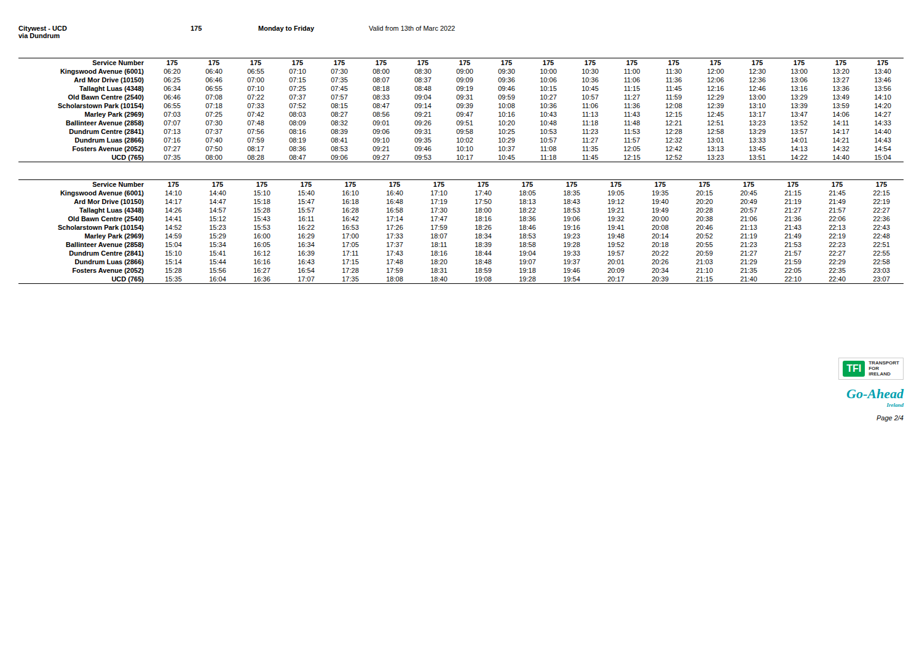Citywest - UCD 175 Monday to Friday Valid from 13th of Marc 2022
via Dundrum
| Service Number | 175 | 175 | 175 | 175 | 175 | 175 | 175 | 175 | 175 | 175 | 175 | 175 | 175 | 175 | 175 | 175 | 175 | 175 |
| --- | --- | --- | --- | --- | --- | --- | --- | --- | --- | --- | --- | --- | --- | --- | --- | --- | --- | --- |
| Kingswood Avenue (6001) | 06:20 | 06:40 | 06:55 | 07:10 | 07:30 | 08:00 | 08:30 | 09:00 | 09:30 | 10:00 | 10:30 | 11:00 | 11:30 | 12:00 | 12:30 | 13:00 | 13:20 | 13:40 |
| Ard Mor Drive (10150) | 06:25 | 06:46 | 07:00 | 07:15 | 07:35 | 08:07 | 08:37 | 09:09 | 09:36 | 10:06 | 10:36 | 11:06 | 11:36 | 12:06 | 12:36 | 13:06 | 13:27 | 13:46 |
| Tallaght Luas (4348) | 06:34 | 06:55 | 07:10 | 07:25 | 07:45 | 08:18 | 08:48 | 09:19 | 09:46 | 10:15 | 10:45 | 11:15 | 11:45 | 12:16 | 12:46 | 13:16 | 13:36 | 13:56 |
| Old Bawn Centre (2540) | 06:46 | 07:08 | 07:22 | 07:37 | 07:57 | 08:33 | 09:04 | 09:31 | 09:59 | 10:27 | 10:57 | 11:27 | 11:59 | 12:29 | 13:00 | 13:29 | 13:49 | 14:10 |
| Scholarstown Park (10154) | 06:55 | 07:18 | 07:33 | 07:52 | 08:15 | 08:47 | 09:14 | 09:39 | 10:08 | 10:36 | 11:06 | 11:36 | 12:08 | 12:39 | 13:10 | 13:39 | 13:59 | 14:20 |
| Marley Park (2969) | 07:03 | 07:25 | 07:42 | 08:03 | 08:27 | 08:56 | 09:21 | 09:47 | 10:16 | 10:43 | 11:13 | 11:43 | 12:15 | 12:45 | 13:17 | 13:47 | 14:06 | 14:27 |
| Ballinteer Avenue (2858) | 07:07 | 07:30 | 07:48 | 08:09 | 08:32 | 09:01 | 09:26 | 09:51 | 10:20 | 10:48 | 11:18 | 11:48 | 12:21 | 12:51 | 13:23 | 13:52 | 14:11 | 14:33 |
| Dundrum Centre (2841) | 07:13 | 07:37 | 07:56 | 08:16 | 08:39 | 09:06 | 09:31 | 09:58 | 10:25 | 10:53 | 11:23 | 11:53 | 12:28 | 12:58 | 13:29 | 13:57 | 14:17 | 14:40 |
| Dundrum Luas (2866) | 07:16 | 07:40 | 07:59 | 08:19 | 08:41 | 09:10 | 09:35 | 10:02 | 10:29 | 10:57 | 11:27 | 11:57 | 12:32 | 13:01 | 13:33 | 14:01 | 14:21 | 14:43 |
| Fosters Avenue (2052) | 07:27 | 07:50 | 08:17 | 08:36 | 08:53 | 09:21 | 09:46 | 10:10 | 10:37 | 11:08 | 11:35 | 12:05 | 12:42 | 13:13 | 13:45 | 14:13 | 14:32 | 14:54 |
| UCD (765) | 07:35 | 08:00 | 08:28 | 08:47 | 09:06 | 09:27 | 09:53 | 10:17 | 10:45 | 11:18 | 11:45 | 12:15 | 12:52 | 13:23 | 13:51 | 14:22 | 14:40 | 15:04 |
| Service Number | 175 | 175 | 175 | 175 | 175 | 175 | 175 | 175 | 175 | 175 | 175 | 175 | 175 | 175 | 175 | 175 | 175 |
| --- | --- | --- | --- | --- | --- | --- | --- | --- | --- | --- | --- | --- | --- | --- | --- | --- | --- |
| Kingswood Avenue (6001) | 14:10 | 14:40 | 15:10 | 15:40 | 16:10 | 16:40 | 17:10 | 17:40 | 18:05 | 18:35 | 19:05 | 19:35 | 20:15 | 20:45 | 21:15 | 21:45 | 22:15 |
| Ard Mor Drive (10150) | 14:17 | 14:47 | 15:18 | 15:47 | 16:18 | 16:48 | 17:19 | 17:50 | 18:13 | 18:43 | 19:12 | 19:40 | 20:20 | 20:49 | 21:19 | 21:49 | 22:19 |
| Tallaght Luas (4348) | 14:26 | 14:57 | 15:28 | 15:57 | 16:28 | 16:58 | 17:30 | 18:00 | 18:22 | 18:53 | 19:21 | 19:49 | 20:28 | 20:57 | 21:27 | 21:57 | 22:27 |
| Old Bawn Centre (2540) | 14:41 | 15:12 | 15:43 | 16:11 | 16:42 | 17:14 | 17:47 | 18:16 | 18:36 | 19:06 | 19:32 | 20:00 | 20:38 | 21:06 | 21:36 | 22:06 | 22:36 |
| Scholarstown Park (10154) | 14:52 | 15:23 | 15:53 | 16:22 | 16:53 | 17:26 | 17:59 | 18:26 | 18:46 | 19:16 | 19:41 | 20:08 | 20:46 | 21:13 | 21:43 | 22:13 | 22:43 |
| Marley Park (2969) | 14:59 | 15:29 | 16:00 | 16:29 | 17:00 | 17:33 | 18:07 | 18:34 | 18:53 | 19:23 | 19:48 | 20:14 | 20:52 | 21:19 | 21:49 | 22:19 | 22:48 |
| Ballinteer Avenue (2858) | 15:04 | 15:34 | 16:05 | 16:34 | 17:05 | 17:37 | 18:11 | 18:39 | 18:58 | 19:28 | 19:52 | 20:18 | 20:55 | 21:23 | 21:53 | 22:23 | 22:51 |
| Dundrum Centre (2841) | 15:10 | 15:41 | 16:12 | 16:39 | 17:11 | 17:43 | 18:16 | 18:44 | 19:04 | 19:33 | 19:57 | 20:22 | 20:59 | 21:27 | 21:57 | 22:27 | 22:55 |
| Dundrum Luas (2866) | 15:14 | 15:44 | 16:16 | 16:43 | 17:15 | 17:48 | 18:20 | 18:48 | 19:07 | 19:37 | 20:01 | 20:26 | 21:03 | 21:29 | 21:59 | 22:29 | 22:58 |
| Fosters Avenue (2052) | 15:28 | 15:56 | 16:27 | 16:54 | 17:28 | 17:59 | 18:31 | 18:59 | 19:18 | 19:46 | 20:09 | 20:34 | 21:10 | 21:35 | 22:05 | 22:35 | 23:03 |
| UCD (765) | 15:35 | 16:04 | 16:36 | 17:07 | 17:35 | 18:08 | 18:40 | 19:08 | 19:28 | 19:54 | 20:17 | 20:39 | 21:15 | 21:40 | 22:10 | 22:40 | 23:07 |
TFI TRANSPORT
FOR
IRELAND
Go-AheadIreland
Page 2/4